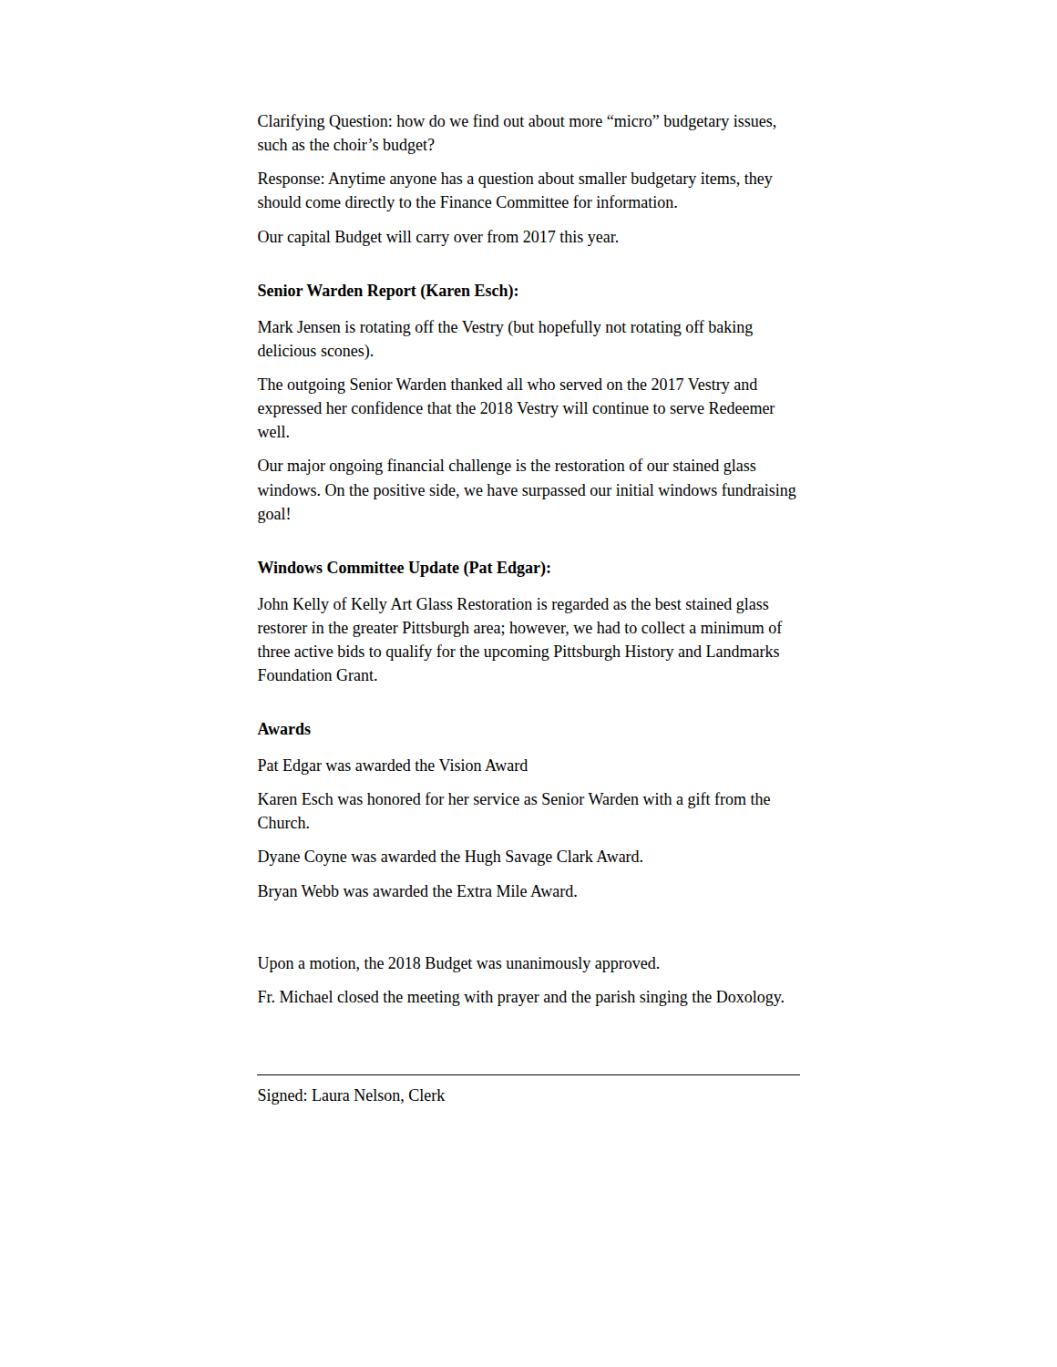Clarifying Question: how do we find out about more “micro” budgetary issues, such as the choir’s budget?
Response: Anytime anyone has a question about smaller budgetary items, they should come directly to the Finance Committee for information.
Our capital Budget will carry over from 2017 this year.
Senior Warden Report (Karen Esch):
Mark Jensen is rotating off the Vestry (but hopefully not rotating off baking delicious scones).
The outgoing Senior Warden thanked all who served on the 2017 Vestry and expressed her confidence that the 2018 Vestry will continue to serve Redeemer well.
Our major ongoing financial challenge is the restoration of our stained glass windows. On the positive side, we have surpassed our initial windows fundraising goal!
Windows Committee Update (Pat Edgar):
John Kelly of Kelly Art Glass Restoration is regarded as the best stained glass restorer in the greater Pittsburgh area; however, we had to collect a minimum of three active bids to qualify for the upcoming Pittsburgh History and Landmarks Foundation Grant.
Awards
Pat Edgar was awarded the Vision Award
Karen Esch was honored for her service as Senior Warden with a gift from the Church.
Dyane Coyne was awarded the Hugh Savage Clark Award.
Bryan Webb was awarded the Extra Mile Award.
Upon a motion, the 2018 Budget was unanimously approved.
Fr. Michael closed the meeting with prayer and the parish singing the Doxology.
Signed: Laura Nelson, Clerk